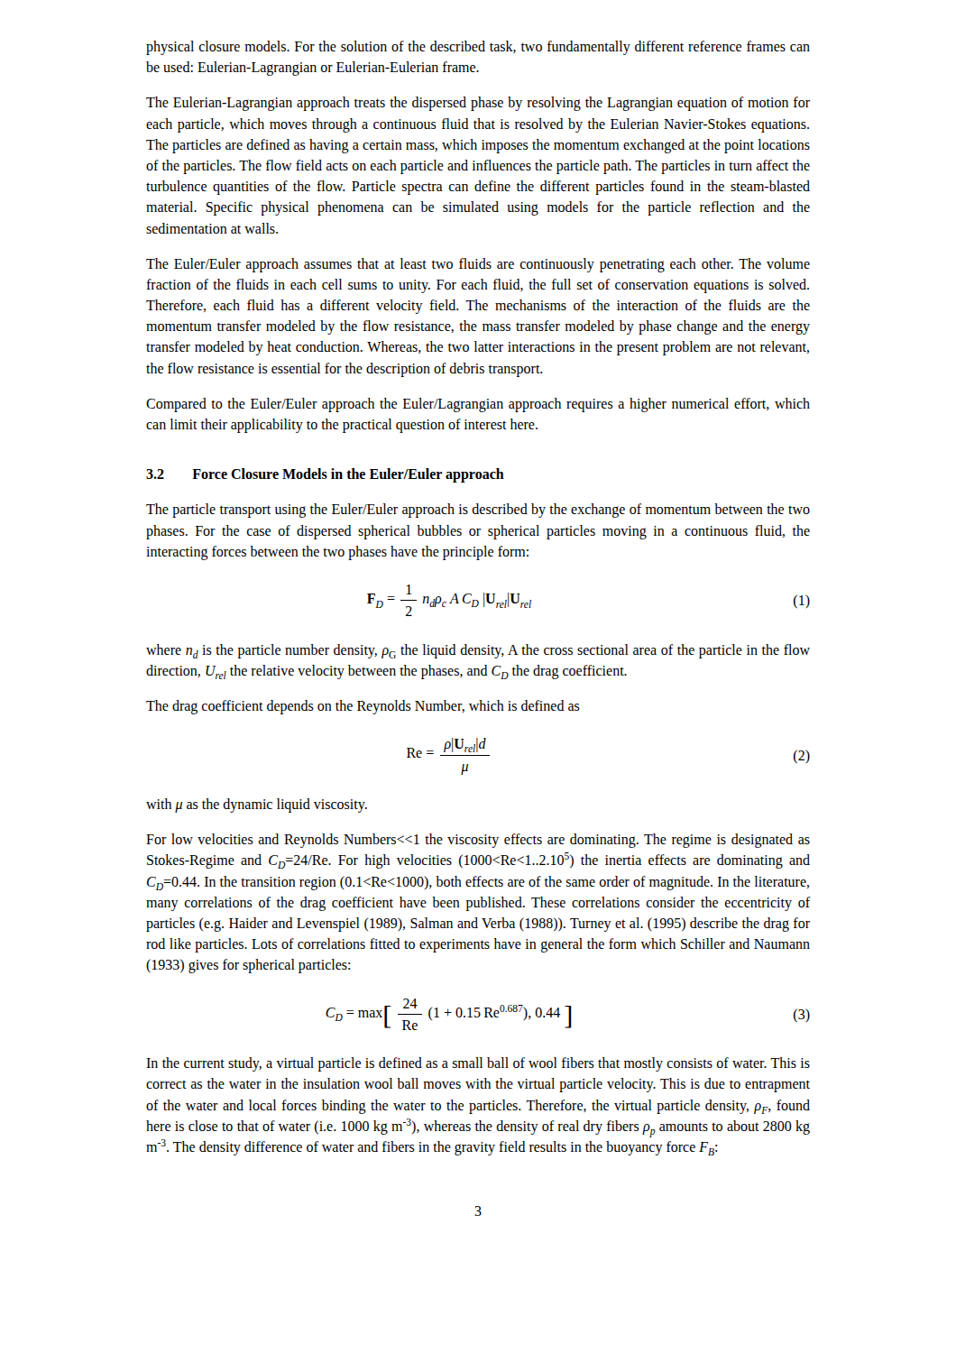physical closure models. For the solution of the described task, two fundamentally different reference frames can be used: Eulerian-Lagrangian or Eulerian-Eulerian frame.
The Eulerian-Lagrangian approach treats the dispersed phase by resolving the Lagrangian equation of motion for each particle, which moves through a continuous fluid that is resolved by the Eulerian Navier-Stokes equations. The particles are defined as having a certain mass, which imposes the momentum exchanged at the point locations of the particles. The flow field acts on each particle and influences the particle path. The particles in turn affect the turbulence quantities of the flow. Particle spectra can define the different particles found in the steam-blasted material. Specific physical phenomena can be simulated using models for the particle reflection and the sedimentation at walls.
The Euler/Euler approach assumes that at least two fluids are continuously penetrating each other. The volume fraction of the fluids in each cell sums to unity. For each fluid, the full set of conservation equations is solved. Therefore, each fluid has a different velocity field. The mechanisms of the interaction of the fluids are the momentum transfer modeled by the flow resistance, the mass transfer modeled by phase change and the energy transfer modeled by heat conduction. Whereas, the two latter interactions in the present problem are not relevant, the flow resistance is essential for the description of debris transport.
Compared to the Euler/Euler approach the Euler/Lagrangian approach requires a higher numerical effort, which can limit their applicability to the practical question of interest here.
3.2 Force Closure Models in the Euler/Euler approach
The particle transport using the Euler/Euler approach is described by the exchange of momentum between the two phases. For the case of dispersed spherical bubbles or spherical particles moving in a continuous fluid, the interacting forces between the two phases have the principle form:
FD = 12 nd ρc A CD |Urel|Urel
(1)
where nd is the particle number density, ρG the liquid density, A the cross sectional area of the particle in the flow direction, Urel the relative velocity between the phases, and CD the drag coefficient.
The drag coefficient depends on the Reynolds Number, which is defined as
Re = ρ|Urel|d μ
(2)
with μ as the dynamic liquid viscosity.
For low velocities and Reynolds Numbers<<1 the viscosity effects are dominating. The regime is designated as Stokes-Regime and CD=24/Re. For high velocities (1000<Re<1..2.105) the inertia effects are dominating and CD=0.44. In the transition region (0.1<Re<1000), both effects are of the same order of magnitude. In the literature, many correlations of the drag coefficient have been published. These correlations consider the eccentricity of particles (e.g. Haider and Levenspiel (1989), Salman and Verba (1988)). Turney et al. (1995) describe the drag for rod like particles. Lots of correlations fitted to experiments have in general the form which Schiller and Naumann (1933) gives for spherical particles:
CD = max[ 24 Re (1 + 0.15 Re0.687), 0.44 ]
(3)
In the current study, a virtual particle is defined as a small ball of wool fibers that mostly consists of water. This is correct as the water in the insulation wool ball moves with the virtual particle velocity. This is due to entrapment of the water and local forces binding the water to the particles. Therefore, the virtual particle density, ρF, found here is close to that of water (i.e. 1000 kg m-3), whereas the density of real dry fibers ρp amounts to about 2800 kg m-3. The density difference of water and fibers in the gravity field results in the buoyancy force FB:
3